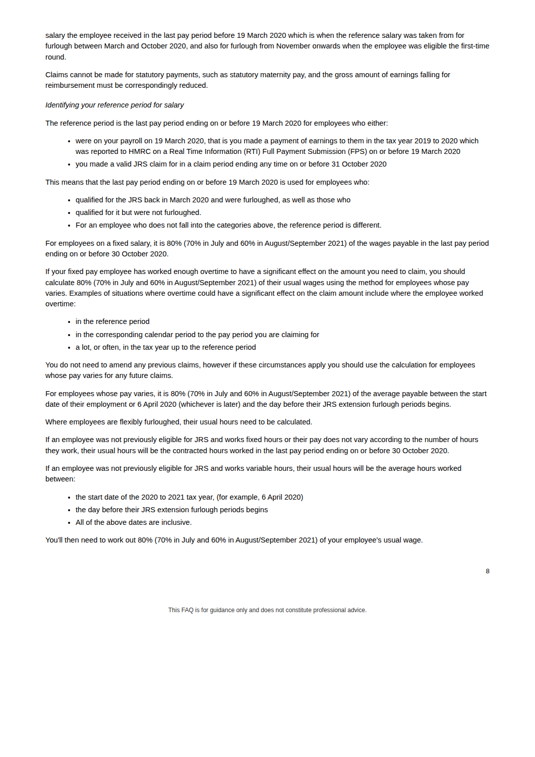salary the employee received in the last pay period before 19 March 2020 which is when the reference salary was taken from for furlough between March and October 2020, and also for furlough from November onwards when the employee was eligible the first-time round.
Claims cannot be made for statutory payments, such as statutory maternity pay, and the gross amount of earnings falling for reimbursement must be correspondingly reduced.
Identifying your reference period for salary
The reference period is the last pay period ending on or before 19 March 2020 for employees who either:
were on your payroll on 19 March 2020, that is you made a payment of earnings to them in the tax year 2019 to 2020 which was reported to HMRC on a Real Time Information (RTI) Full Payment Submission (FPS) on or before 19 March 2020
you made a valid JRS claim for in a claim period ending any time on or before 31 October 2020
This means that the last pay period ending on or before 19 March 2020 is used for employees who:
qualified for the JRS back in March 2020 and were furloughed, as well as those who
qualified for it but were not furloughed.
For an employee who does not fall into the categories above, the reference period is different.
For employees on a fixed salary, it is 80% (70% in July and 60% in August/September 2021) of the wages payable in the last pay period ending on or before 30 October 2020.
If your fixed pay employee has worked enough overtime to have a significant effect on the amount you need to claim, you should calculate 80% (70% in July and 60% in August/September 2021) of their usual wages using the method for employees whose pay varies. Examples of situations where overtime could have a significant effect on the claim amount include where the employee worked overtime:
in the reference period
in the corresponding calendar period to the pay period you are claiming for
a lot, or often, in the tax year up to the reference period
You do not need to amend any previous claims, however if these circumstances apply you should use the calculation for employees whose pay varies for any future claims.
For employees whose pay varies, it is 80% (70% in July and 60% in August/September 2021) of the average payable between the start date of their employment or 6 April 2020 (whichever is later) and the day before their JRS extension furlough periods begins.
Where employees are flexibly furloughed, their usual hours need to be calculated.
If an employee was not previously eligible for JRS and works fixed hours or their pay does not vary according to the number of hours they work, their usual hours will be the contracted hours worked in the last pay period ending on or before 30 October 2020.
If an employee was not previously eligible for JRS and works variable hours, their usual hours will be the average hours worked between:
the start date of the 2020 to 2021 tax year, (for example, 6 April 2020)
the day before their JRS extension furlough periods begins
All of the above dates are inclusive.
You'll then need to work out 80% (70% in July and 60% in August/September 2021) of your employee's usual wage.
8
This FAQ is for guidance only and does not constitute professional advice.